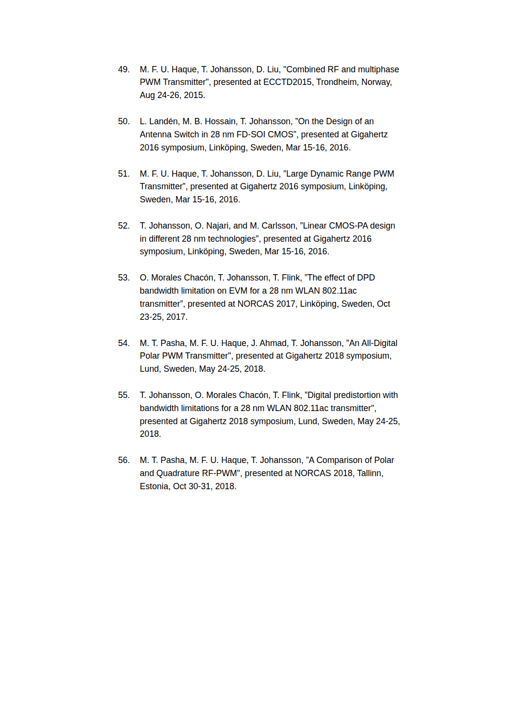49. M. F. U. Haque, T. Johansson, D. Liu, "Combined RF and multiphase PWM Transmitter", presented at ECCTD2015, Trondheim, Norway, Aug 24-26, 2015.
50. L. Landén, M. B. Hossain, T. Johansson, ”On the Design of an Antenna Switch in 28 nm FD-SOI CMOS”, presented at Gigahertz 2016 symposium, Linköping, Sweden, Mar 15-16, 2016.
51. M. F. U. Haque, T. Johansson, D. Liu, ”Large Dynamic Range PWM Transmitter”, presented at Gigahertz 2016 symposium, Linköping, Sweden, Mar 15-16, 2016.
52. T. Johansson, O. Najari, and M. Carlsson, ”Linear CMOS-PA design in different 28 nm technologies”, presented at Gigahertz 2016 symposium, Linköping, Sweden, Mar 15-16, 2016.
53. O. Morales Chacón, T. Johansson, T. Flink, ”The effect of DPD bandwidth limitation on EVM for a 28 nm WLAN 802.11ac transmitter”, presented at NORCAS 2017, Linköping, Sweden, Oct 23-25, 2017.
54. M. T. Pasha, M. F. U. Haque, J. Ahmad, T. Johansson, ”An All-Digital Polar PWM Transmitter", presented at Gigahertz 2018 symposium, Lund, Sweden, May 24-25, 2018.
55. T. Johansson, O. Morales Chacón, T. Flink, ”Digital predistortion with bandwidth limitations for a 28 nm WLAN 802.11ac transmitter", presented at Gigahertz 2018 symposium, Lund, Sweden, May 24-25, 2018.
56. M. T. Pasha, M. F. U. Haque, T. Johansson, ”A Comparison of Polar and Quadrature RF-PWM", presented at NORCAS 2018, Tallinn, Estonia, Oct 30-31, 2018.